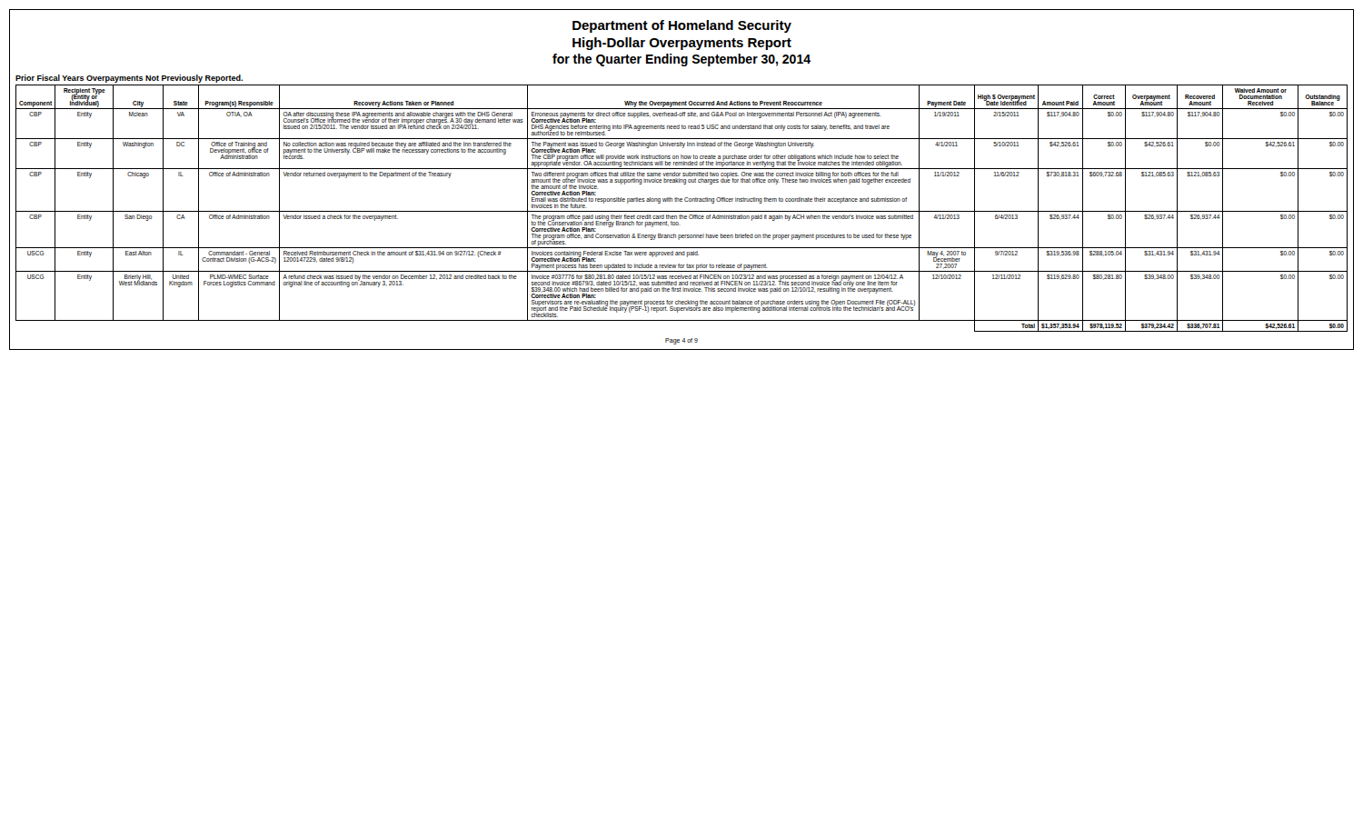Department of Homeland Security
High-Dollar Overpayments Report
for the Quarter Ending September 30, 2014
Prior Fiscal Years Overpayments Not Previously Reported.
| Component | Recipient Type (Entity or Individual) | City | State | Program(s) Responsible | Recovery Actions Taken or Planned | Why the Overpayment Occurred And Actions to Prevent Reoccurrence | Payment Date | High $ Overpayment Date Identified | Amount Paid | Correct Amount | Overpayment Amount | Recovered Amount | Waived Amount or Documentation Received | Outstanding Balance |
| --- | --- | --- | --- | --- | --- | --- | --- | --- | --- | --- | --- | --- | --- | --- |
| CBP | Entity | Mclean | VA | OTIA, OA | OA after discussing these IPA agreements and allowable charges with the DHS General Counsel's Office informed the vendor of their improper charges. A 30 day demand letter was issued on 2/15/2011. The vendor issued an IPA refund check on 2/24/2011. | Erroneous payments for direct office supplies, overhead-off site, and G&A Pool on Intergovernmental Personnel Act (IPA) agreements. Corrective Action Plan: DHS Agencies before entering into IPA agreements need to read 5 USC and understand that only costs for salary, benefits, and travel are authorized to be reimbursed. | 1/19/2011 | 2/15/2011 | $117,904.80 | $0.00 | $117,904.80 | $117,904.80 | $0.00 | $0.00 |
| CBP | Entity | Washington | DC | Office of Training and Development, office of Administration | No collection action was required because they are affiliated and the Inn transferred the payment to the University. CBP will make the necessary corrections to the accounting records. | The Payment was issued to George Washington University Inn instead of the George Washington University. Corrective Action Plan: The CBP program office will provide work instructions on how to create a purchase order for other obligations which include how to select the appropriate vendor. OA accounting technicians will be reminded of the importance in verifying that the invoice matches the intended obligation. | 4/1/2011 | 5/10/2011 | $42,526.61 | $0.00 | $42,526.61 | $0.00 | $42,526.61 | $0.00 |
| CBP | Entity | Chicago | IL | Office of Administration | Vendor returned overpayment to the Department of the Treasury | Two different program offices that utilize the same vendor submitted two copies. One was the correct invoice billing for both offices for the full amount the other invoice was a supporting invoice breaking out charges due for that office only. These two invoices when paid together exceeded the amount of the invoice. Corrective Action Plan: Email was distributed to responsible parties along with the Contracting Officer instructing them to coordinate their acceptance and submission of invoices in the future. | 11/1/2012 | 11/6/2012 | $730,818.31 | $609,732.68 | $121,085.63 | $121,085.63 | $0.00 | $0.00 |
| CBP | Entity | San Diego | CA | Office of Administration | Vendor issued a check for the overpayment. | The program office paid using their fleet credit card then the Office of Administration paid it again by ACH when the vendor's invoice was submitted to the Conservation and Energy Branch for payment, too. Corrective Action Plan: The program office, and Conservation & Energy Branch personnel have been briefed on the proper payment procedures to be used for these type of purchases. | 4/11/2013 | 6/4/2013 | $26,937.44 | $0.00 | $26,937.44 | $26,937.44 | $0.00 | $0.00 |
| USCG | Entity | East Alton | IL | Commandant - General Contract Division (G-ACS-2) | Received Reimbursement Check in the amount of $31,431.94 on 9/27/12. (Check # 1200147229, dated 9/8/12) | Invoices containing Federal Excise Tax were approved and paid. Corrective Action Plan: Payment process has been updated to include a review for tax prior to release of payment. | May 4, 2007 to December 27,2007 | 9/7/2012 | $319,536.98 | $288,105.04 | $31,431.94 | $31,431.94 | $0.00 | $0.00 |
| USCG | Entity | Brierly Hill, West Midlands | United Kingdom | PLMD-WMEC Surface Forces Logistics Command | A refund check was issued by the vendor on December 12, 2012 and credited back to the original line of accounting on January 3, 2013. | Invoice #037776 for $80,281.80 dated 10/15/12 was received at FINCEN on 10/23/12 and was processed as a foreign payment on 12/04/12. A second invoice #8679/3, dated 10/15/12, was submitted and received at FINCEN on 11/23/12. This second invoice had only one line item for $39,348.00 which had been billed for and paid on the first invoice. This second invoice was paid on 12/10/12, resulting in the overpayment. Corrective Action Plan: Supervisors are re-evaluating the payment process for checking the account balance of purchase orders using the Open Document File (ODF-ALL) report and the Paid Schedule Inquiry (PSF-1) report. Supervisors are also implementing additional internal controls into the technician's and ACO's checklists. | 12/10/2012 | 12/11/2012 | $119,629.80 | $80,281.80 | $39,348.00 | $39,348.00 | $0.00 | $0.00 |
| | Total | $1,357,353.94 | $978,119.52 | $379,234.42 | $336,707.81 | $42,526.61 | $0.00 |
Page 4 of 9